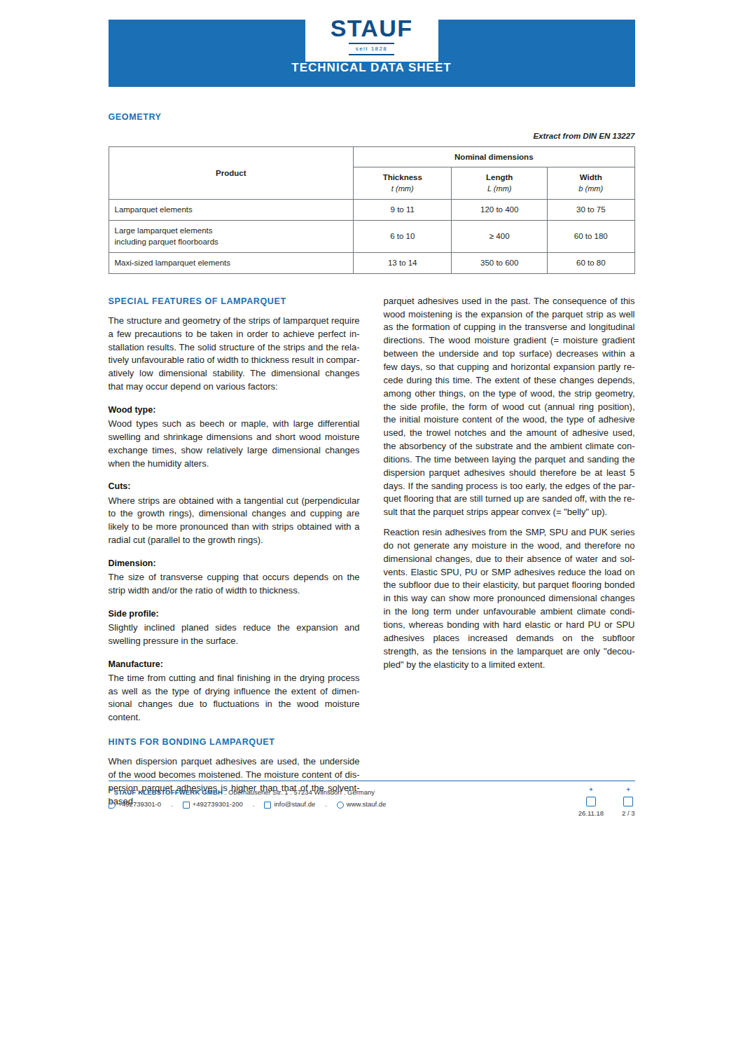Technical Data Sheet
STAUF seit 1828
Geometry
Extract from DIN EN 13227
| Product | Nominal dimensions |
| --- | --- |
| Thickness t (mm) | Length L (mm) | Width b (mm) |
| Lamparquet elements | 9 to 11 | 120 to 400 | 30 to 75 |
| Large lamparquet elements including parquet floorboards | 6 to 10 | ≥ 400 | 60 to 180 |
| Maxi-sized lamparquet elements | 13 to 14 | 350 to 600 | 60 to 80 |
Special features of lamparquet
The structure and geometry of the strips of lamparquet require a few precautions to be taken in order to achieve perfect installation results. The solid structure of the strips and the relatively unfavourable ratio of width to thickness result in comparatively low dimensional stability. The dimensional changes that may occur depend on various factors:
Wood type:
Wood types such as beech or maple, with large differential swelling and shrinkage dimensions and short wood moisture exchange times, show relatively large dimensional changes when the humidity alters.
Cuts:
Where strips are obtained with a tangential cut (perpendicular to the growth rings), dimensional changes and cupping are likely to be more pronounced than with strips obtained with a radial cut (parallel to the growth rings).
Dimension:
The size of transverse cupping that occurs depends on the strip width and/or the ratio of width to thickness.
Side profile:
Slightly inclined planed sides reduce the expansion and swelling pressure in the surface.
Manufacture:
The time from cutting and final finishing in the drying process as well as the type of drying influence the extent of dimensional changes due to fluctuations in the wood moisture content.
Hints for bonding lamparquet
When dispersion parquet adhesives are used, the underside of the wood becomes moistened. The moisture content of dispersion parquet adhesives is higher than that of the solvent-based
parquet adhesives used in the past. The consequence of this wood moistening is the expansion of the parquet strip as well as the formation of cupping in the transverse and longitudinal directions. The wood moisture gradient (= moisture gradient between the underside and top surface) decreases within a few days, so that cupping and horizontal expansion partly recede during this time. The extent of these changes depends, among other things, on the type of wood, the strip geometry, the side profile, the form of wood cut (annual ring position), the initial moisture content of the wood, the type of adhesive used, the trowel notches and the amount of adhesive used, the absorbency of the substrate and the ambient climate conditions. The time between laying the parquet and sanding the dispersion parquet adhesives should therefore be at least 5 days. If the sanding process is too early, the edges of the parquet flooring that are still turned up are sanded off, with the result that the parquet strips appear convex (= "belly" up).
Reaction resin adhesives from the SMP, SPU and PUK series do not generate any moisture in the wood, and therefore no dimensional changes, due to their absence of water and solvents. Elastic SPU, PU or SMP adhesives reduce the load on the subfloor due to their elasticity, but parquet flooring bonded in this way can show more pronounced dimensional changes in the long term under unfavourable ambient climate conditions, whereas bonding with hard elastic or hard PU or SPU adhesives places increased demands on the subfloor strength, as the tensions in the lamparquet are only "decoupled" by the elasticity to a limited extent.
+ STAUF KLEBSTOFFWERK GMBH . Oberhausener Str. 1 . 57234 Wilnsdorf . Germany
+492739301-0 . +492739301-200 . info@stauf.de . www.stauf.de
+ 26.11.18
+ 2 / 3